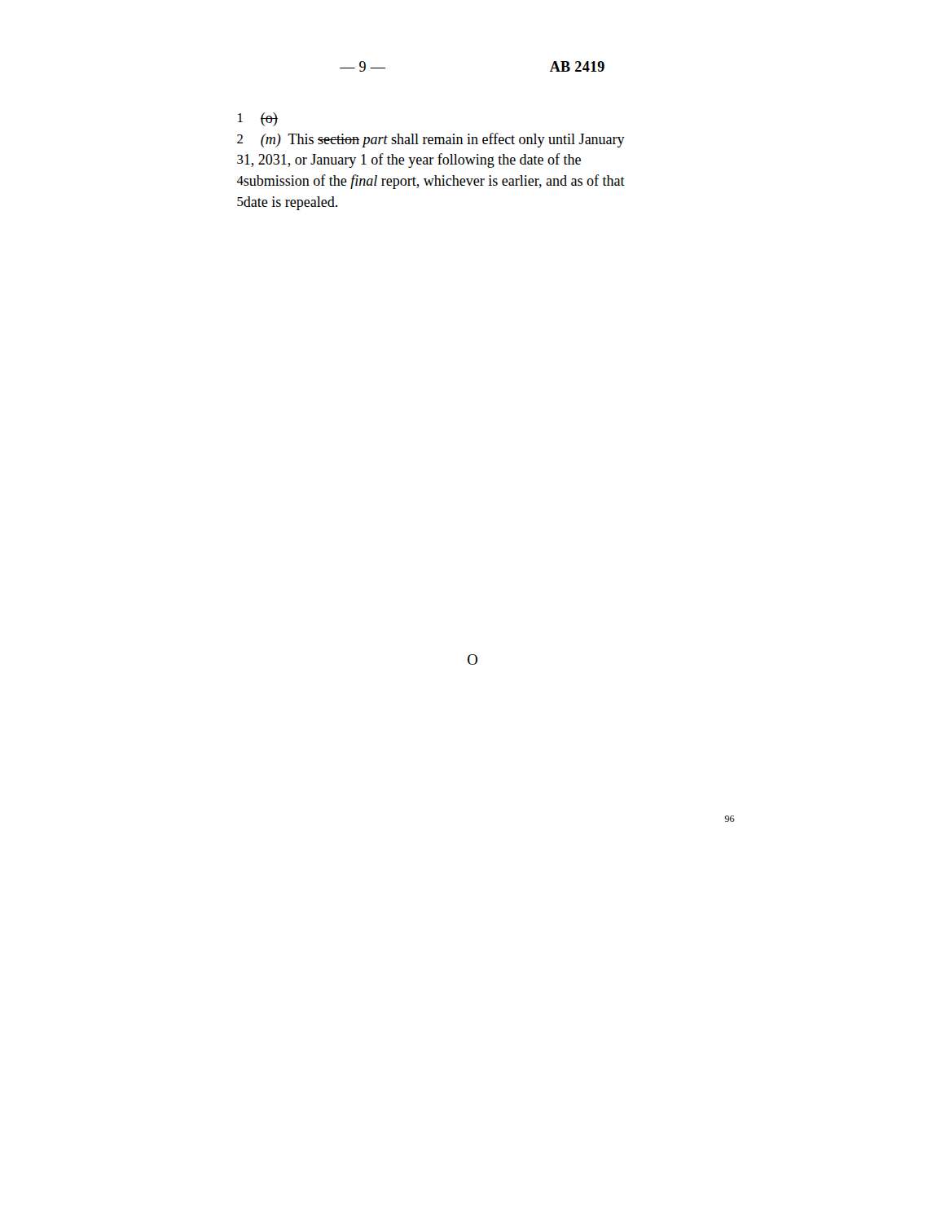— 9 — AB 2419
| 1 | (o) |
| 2 | (m) This section part shall remain in effect only until January |
| 3 | 1, 2031, or January 1 of the year following the date of the |
| 4 | submission of the final report, whichever is earlier, and as of that |
| 5 | date is repealed. |
O
96